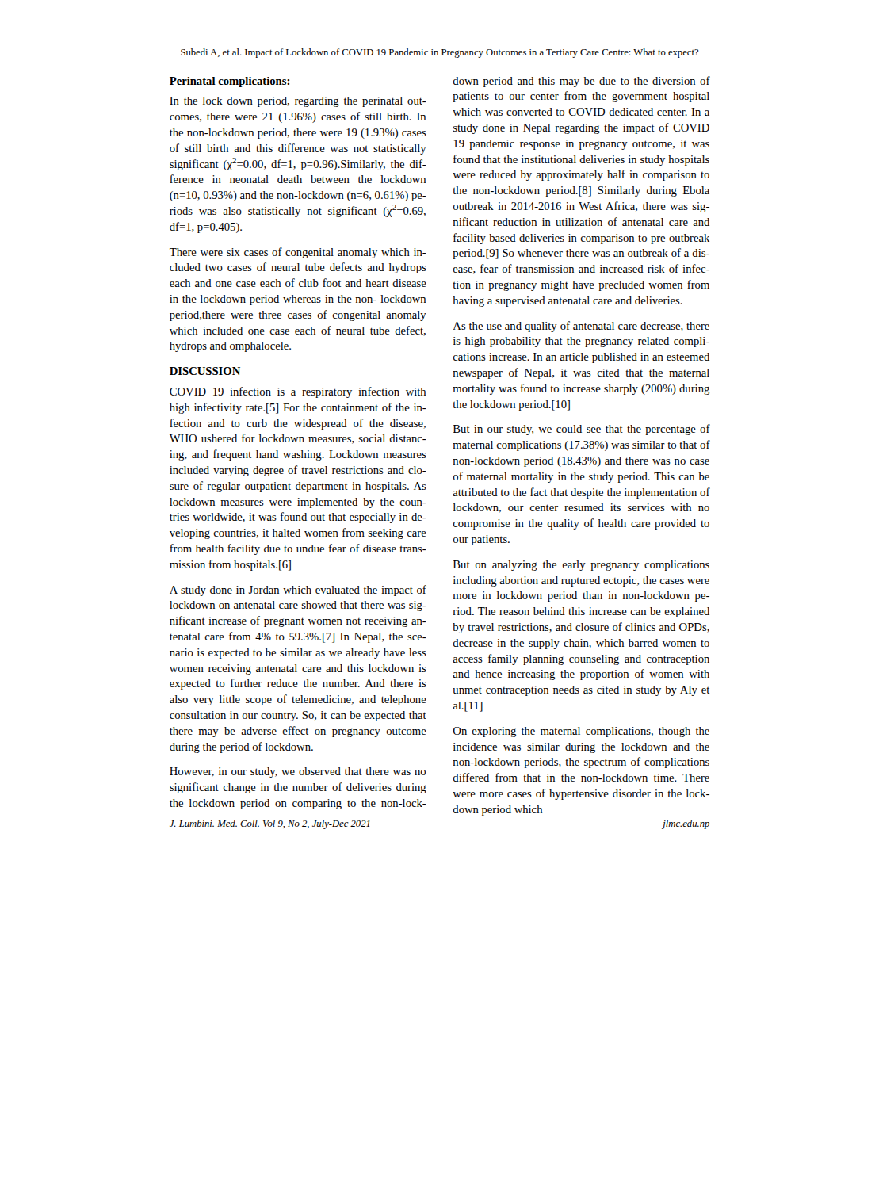Subedi A, et al. Impact of Lockdown of COVID 19 Pandemic in Pregnancy Outcomes in a Tertiary Care Centre: What to expect?
Perinatal complications:
In the lock down period, regarding the perinatal outcomes, there were 21 (1.96%) cases of still birth. In the non-lockdown period, there were 19 (1.93%) cases of still birth and this difference was not statistically significant (χ2=0.00, df=1, p=0.96).Similarly, the difference in neonatal death between the lockdown (n=10, 0.93%) and the non-lockdown (n=6, 0.61%) periods was also statistically not significant (χ2=0.69, df=1, p=0.405).
There were six cases of congenital anomaly which included two cases of neural tube defects and hydrops each and one case each of club foot and heart disease in the lockdown period whereas in the non- lockdown period,there were three cases of congenital anomaly which included one case each of neural tube defect, hydrops and omphalocele.
DISCUSSION
COVID 19 infection is a respiratory infection with high infectivity rate.[5] For the containment of the infection and to curb the widespread of the disease, WHO ushered for lockdown measures, social distancing, and frequent hand washing. Lockdown measures included varying degree of travel restrictions and closure of regular outpatient department in hospitals. As lockdown measures were implemented by the countries worldwide, it was found out that especially in developing countries, it halted women from seeking care from health facility due to undue fear of disease transmission from hospitals.[6]
A study done in Jordan which evaluated the impact of lockdown on antenatal care showed that there was significant increase of pregnant women not receiving antenatal care from 4% to 59.3%.[7] In Nepal, the scenario is expected to be similar as we already have less women receiving antenatal care and this lockdown is expected to further reduce the number. And there is also very little scope of telemedicine, and telephone consultation in our country. So, it can be expected that there may be adverse effect on pregnancy outcome during the period of lockdown.
However, in our study, we observed that there was no significant change in the number of deliveries during the lockdown period on comparing to the non-lockdown period and this may be due to the diversion of patients to our center from the government hospital which was converted to COVID dedicated center. In a study done in Nepal regarding the impact of COVID 19 pandemic response in pregnancy outcome, it was found that the institutional deliveries in study hospitals were reduced by approximately half in comparison to the non-lockdown period.[8] Similarly during Ebola outbreak in 2014-2016 in West Africa, there was significant reduction in utilization of antenatal care and facility based deliveries in comparison to pre outbreak period.[9] So whenever there was an outbreak of a disease, fear of transmission and increased risk of infection in pregnancy might have precluded women from having a supervised antenatal care and deliveries.
As the use and quality of antenatal care decrease, there is high probability that the pregnancy related complications increase. In an article published in an esteemed newspaper of Nepal, it was cited that the maternal mortality was found to increase sharply (200%) during the lockdown period.[10]
But in our study, we could see that the percentage of maternal complications (17.38%) was similar to that of non-lockdown period (18.43%) and there was no case of maternal mortality in the study period. This can be attributed to the fact that despite the implementation of lockdown, our center resumed its services with no compromise in the quality of health care provided to our patients.
But on analyzing the early pregnancy complications including abortion and ruptured ectopic, the cases were more in lockdown period than in non-lockdown period. The reason behind this increase can be explained by travel restrictions, and closure of clinics and OPDs, decrease in the supply chain, which barred women to access family planning counseling and contraception and hence increasing the proportion of women with unmet contraception needs as cited in study by Aly et al.[11]
On exploring the maternal complications, though the incidence was similar during the lockdown and the non-lockdown periods, the spectrum of complications differed from that in the non-lockdown time. There were more cases of hypertensive disorder in the lockdown period which
J. Lumbini. Med. Coll. Vol 9, No 2, July-Dec 2021
jlmc.edu.np